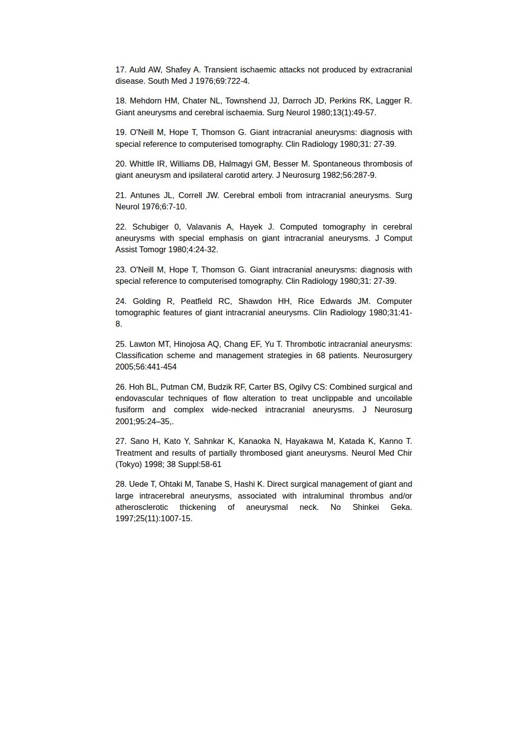17. Auld AW, Shafey A. Transient ischaemic attacks not produced by extracranial disease. South Med J 1976;69:722-4.
18. Mehdorn HM, Chater NL, Townshend JJ, Darroch JD, Perkins RK, Lagger R. Giant aneurysms and cerebral ischaemia. Surg Neurol 1980;13(1):49-57.
19. O'Neill M, Hope T, Thomson G. Giant intracranial aneurysms: diagnosis with special reference to computerised tomography. Clin Radiology 1980;31: 27-39.
20. Whittle IR, Williams DB, Halmagyi GM, Besser M. Spontaneous thrombosis of giant aneurysm and ipsilateral carotid artery. J Neurosurg 1982;56:287-9.
21. Antunes JL, Correll JW. Cerebral emboli from intracranial aneurysms. Surg Neurol 1976;6:7-10.
22. Schubiger 0, Valavanis A, Hayek J. Computed tomography in cerebral aneurysms with special emphasis on giant intracranial aneurysms. J Comput Assist Tomogr 1980;4:24-32.
23. O'Neill M, Hope T, Thomson G. Giant intracranial aneurysms: diagnosis with special reference to computerised tomography. Clin Radiology 1980;31: 27-39.
24. Golding R, Peatfield RC, Shawdon HH, Rice Edwards JM. Computer tomographic features of giant intracranial aneurysms. Clin Radiology 1980;31:41-8.
25. Lawton MT, Hinojosa AQ, Chang EF, Yu T. Thrombotic intracranial aneurysms: Classification scheme and management strategies in 68 patients. Neurosurgery 2005;56:441-454
26. Hoh BL, Putman CM, Budzik RF, Carter BS, Ogilvy CS: Combined surgical and endovascular techniques of flow alteration to treat unclippable and uncoilable fusiform and complex wide-necked intracranial aneurysms. J Neurosurg 2001;95:24–35,.
27. Sano H, Kato Y, Sahnkar K, Kanaoka N, Hayakawa M, Katada K, Kanno T. Treatment and results of partially thrombosed giant aneurysms. Neurol Med Chir (Tokyo) 1998; 38 Suppl:58-61
28. Uede T, Ohtaki M, Tanabe S, Hashi K. Direct surgical management of giant and large intracerebral aneurysms, associated with intraluminal thrombus and/or atherosclerotic thickening of aneurysmal neck. No Shinkei Geka. 1997;25(11):1007-15.